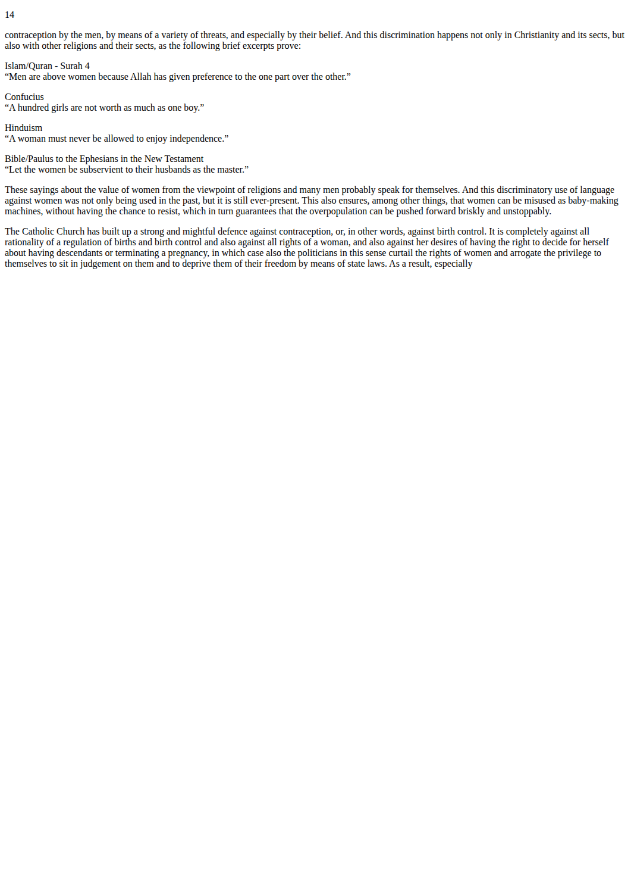14
contraception by the men, by means of a variety of threats, and especially by their belief. And this discrimination happens not only in Christianity and its sects, but also with other religions and their sects, as the following brief excerpts prove:
Islam/Quran - Surah 4
“Men are above women because Allah has given preference to the one part over the other.”
Confucius
“A hundred girls are not worth as much as one boy.”
Hinduism
“A woman must never be allowed to enjoy independence.”
Bible/Paulus to the Ephesians in the New Testament
“Let the women be subservient to their husbands as the master.”
These sayings about the value of women from the viewpoint of religions and many men probably speak for themselves. And this discriminatory use of language against women was not only being used in the past, but it is still ever-present. This also ensures, among other things, that women can be misused as baby-making machines, without having the chance to resist, which in turn guarantees that the overpopulation can be pushed forward briskly and unstoppably.
The Catholic Church has built up a strong and mightful defence against contraception, or, in other words, against birth control. It is completely against all rationality of a regulation of births and birth control and also against all rights of a woman, and also against her desires of having the right to decide for herself about having descendants or terminating a pregnancy, in which case also the politicians in this sense curtail the rights of women and arrogate the privilege to themselves to sit in judgement on them and to deprive them of their freedom by means of state laws. As a result, especially